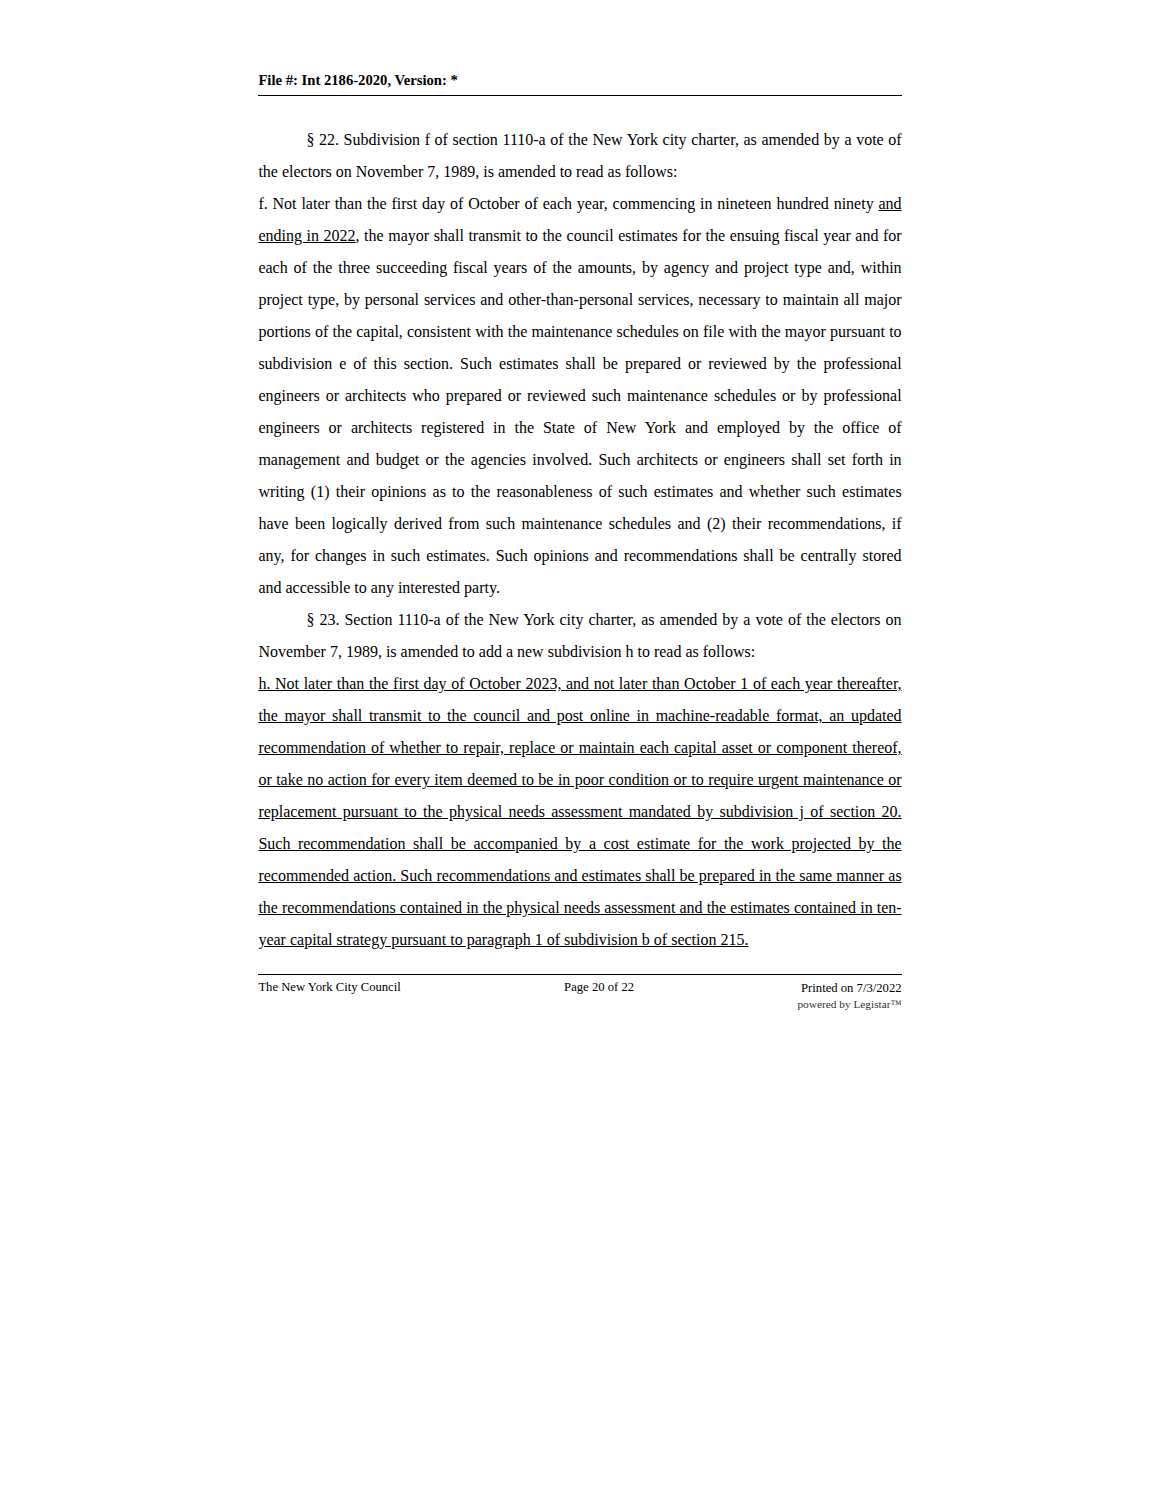File #: Int 2186-2020, Version: *
§ 22. Subdivision f of section 1110-a of the New York city charter, as amended by a vote of the electors on November 7, 1989, is amended to read as follows:
f. Not later than the first day of October of each year, commencing in nineteen hundred ninety and ending in 2022, the mayor shall transmit to the council estimates for the ensuing fiscal year and for each of the three succeeding fiscal years of the amounts, by agency and project type and, within project type, by personal services and other-than-personal services, necessary to maintain all major portions of the capital, consistent with the maintenance schedules on file with the mayor pursuant to subdivision e of this section. Such estimates shall be prepared or reviewed by the professional engineers or architects who prepared or reviewed such maintenance schedules or by professional engineers or architects registered in the State of New York and employed by the office of management and budget or the agencies involved. Such architects or engineers shall set forth in writing (1) their opinions as to the reasonableness of such estimates and whether such estimates have been logically derived from such maintenance schedules and (2) their recommendations, if any, for changes in such estimates. Such opinions and recommendations shall be centrally stored and accessible to any interested party.
§ 23. Section 1110-a of the New York city charter, as amended by a vote of the electors on November 7, 1989, is amended to add a new subdivision h to read as follows:
h. Not later than the first day of October 2023, and not later than October 1 of each year thereafter, the mayor shall transmit to the council and post online in machine-readable format, an updated recommendation of whether to repair, replace or maintain each capital asset or component thereof, or take no action for every item deemed to be in poor condition or to require urgent maintenance or replacement pursuant to the physical needs assessment mandated by subdivision j of section 20. Such recommendation shall be accompanied by a cost estimate for the work projected by the recommended action. Such recommendations and estimates shall be prepared in the same manner as the recommendations contained in the physical needs assessment and the estimates contained in ten-year capital strategy pursuant to paragraph 1 of subdivision b of section 215.
The New York City Council
Page 20 of 22
Printed on 7/3/2022
powered by Legistar™